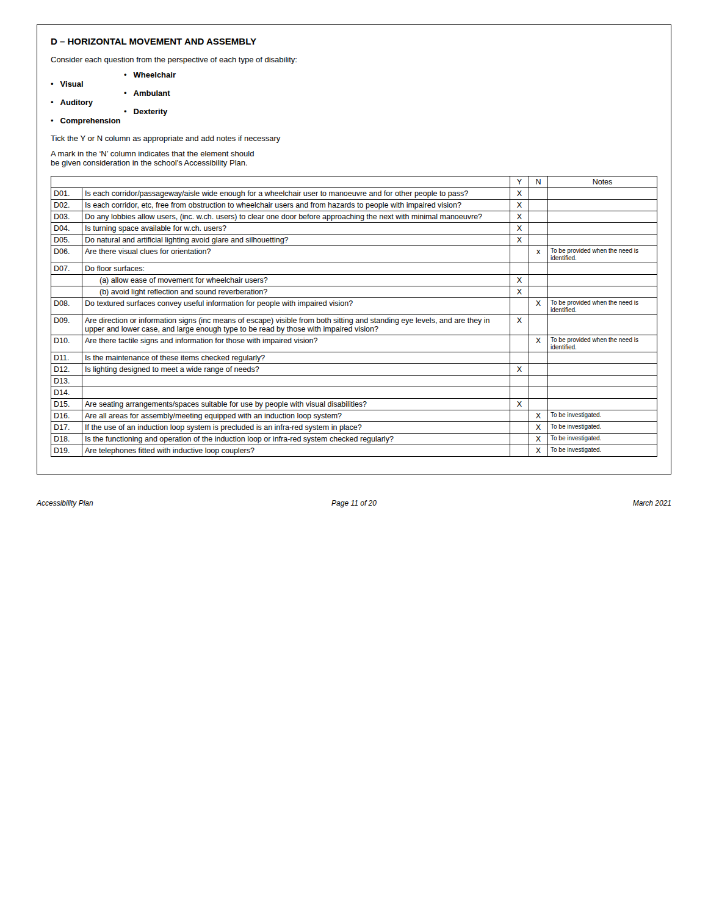D – HORIZONTAL MOVEMENT AND ASSEMBLY
Consider each question from the perspective of each type of disability:
•Wheelchair
•Visual
•Ambulant
•Auditory
•Dexterity
•Comprehension
Tick the Y or N column as appropriate and add notes if necessary
A mark in the ‘N’ column indicates that the element should
be given consideration in the school's Accessibility Plan.
| | Y | N | Notes |
| --- | --- | --- | --- |
| D01. | Is each corridor/passageway/aisle wide enough for a wheelchair user to manoeuvre and for other people to pass? | X | | |
| D02. | Is each corridor, etc, free from obstruction to wheelchair users and from hazards to people with impaired vision? | X | | |
| D03. | Do any lobbies allow users, (inc. w.ch. users) to clear one door before approaching the next with minimal manoeuvre? | X | | |
| D04. | Is turning space available for w.ch. users? | X | | |
| D05. | Do natural and artificial lighting avoid glare and silhouetting? | X | | |
| D06. | Are there visual clues for orientation? | | x | To be provided when the need is identified. |
| D07. | Do floor surfaces: | | | |
| | (a) allow ease of movement for wheelchair users? | X | | |
| | (b) avoid light reflection and sound reverberation? | X | | |
| D08. | Do textured surfaces convey useful information for people with impaired vision? | | X | To be provided when the need is identified. |
| D09. | Are direction or information signs (inc means of escape) visible from both sitting and standing eye levels, and are they in upper and lower case, and large enough type to be read by those with impaired vision? | X | | |
| D10. | Are there tactile signs and information for those with impaired vision? | | X | To be provided when the need is identified. |
| D11. | Is the maintenance of these items checked regularly? | | | |
| D12. | Is lighting designed to meet a wide range of needs? | X | | |
| D13. | | | | |
| D14. | | | | |
| D15. | Are seating arrangements/spaces suitable for use by people with visual disabilities? | X | | |
| D16. | Are all areas for assembly/meeting equipped with an induction loop system? | | X | To be investigated. |
| D17. | If the use of an induction loop system is precluded is an infra-red system in place? | | X | To be investigated. |
| D18. | Is the functioning and operation of the induction loop or infra-red system checked regularly? | | X | To be investigated. |
| D19. | Are telephones fitted with inductive loop couplers? | | X | To be investigated. |
Accessibility Plan Page 11 of 20 March 2021